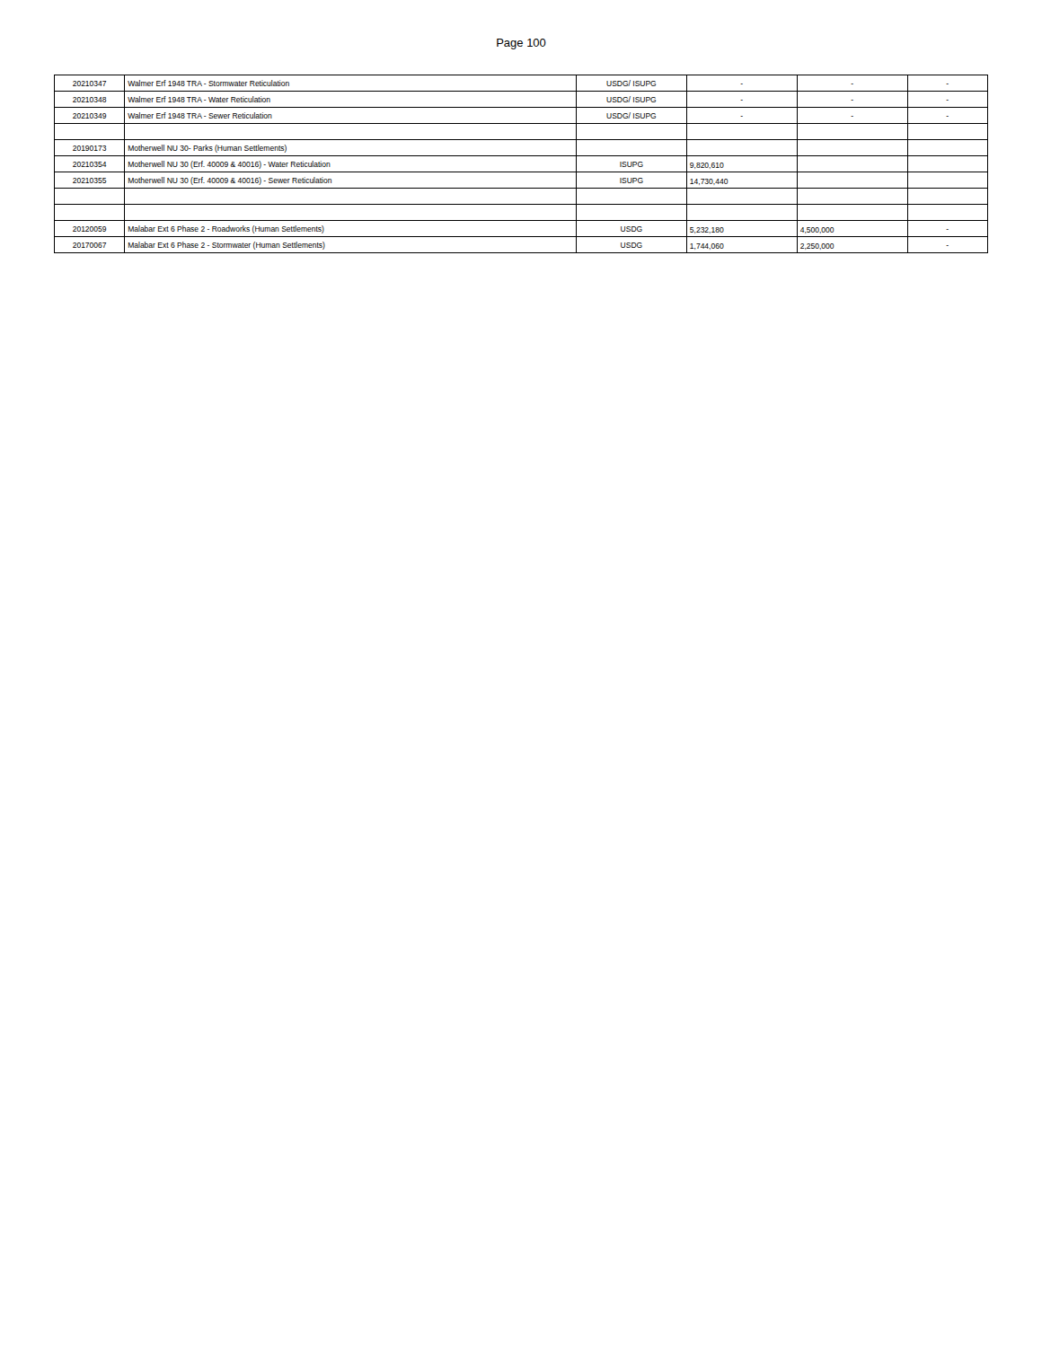Page 100
| 20210347 | Walmer Erf 1948 TRA - Stormwater Reticulation | USDG/ ISUPG | - | - | - |
| 20210348 | Walmer Erf 1948 TRA - Water Reticulation | USDG/ ISUPG | - | - | - |
| 20210349 | Walmer Erf 1948 TRA - Sewer Reticulation | USDG/ ISUPG | - | - | - |
| 20190173 | Motherwell NU 30- Parks (Human Settlements) | | | | |
| 20210354 | Motherwell NU 30 (Erf. 40009 & 40016) - Water Reticulation | ISUPG | 9,820,610 | | |
| 20210355 | Motherwell NU 30 (Erf. 40009 & 40016) - Sewer Reticulation | ISUPG | 14,730,440 | | |
| 20120059 | Malabar Ext 6 Phase 2 - Roadworks (Human Settlements) | USDG | 5,232,180 | 4,500,000 | - |
| 20170067 | Malabar Ext 6 Phase 2 - Stormwater (Human Settlements) | USDG | 1,744,060 | 2,250,000 | - |